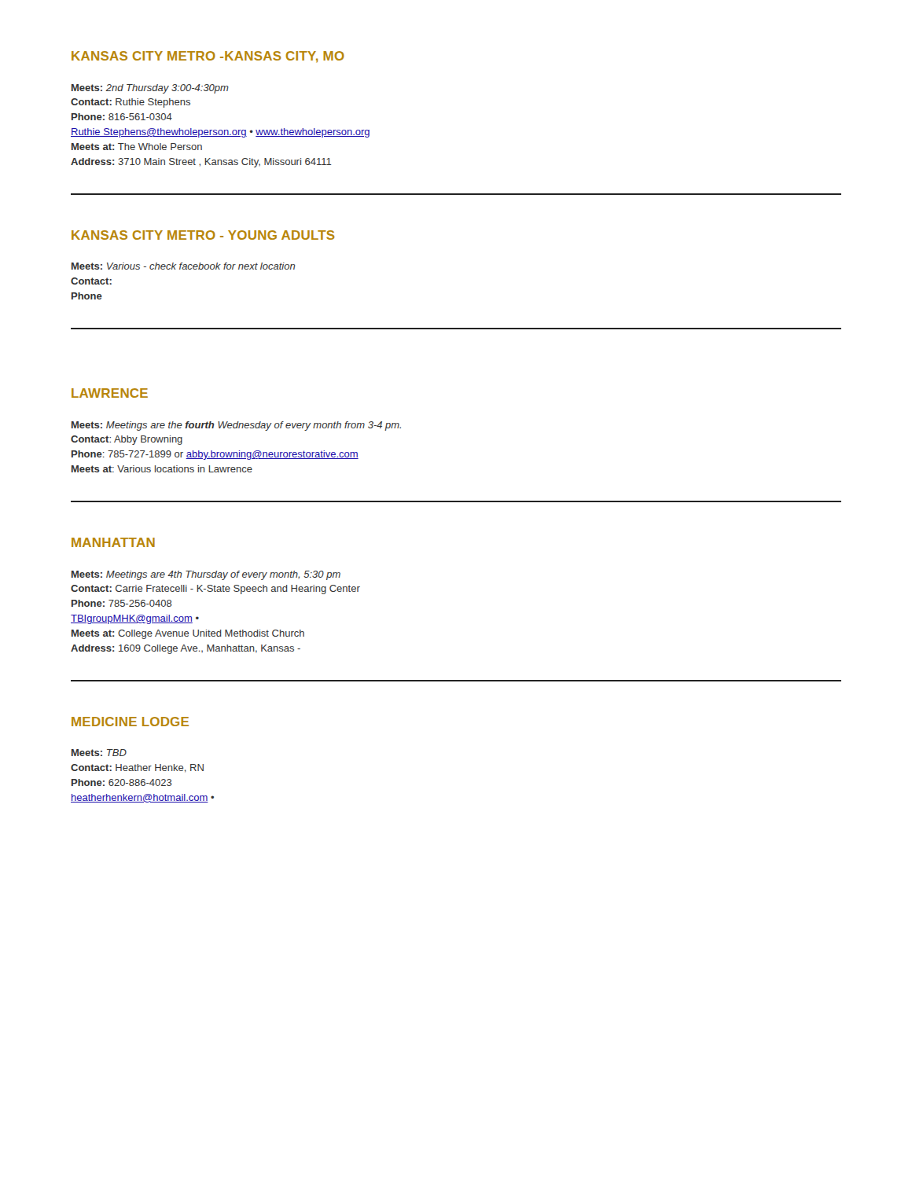KANSAS CITY METRO -KANSAS CITY, MO
Meets: 2nd Thursday 3:00-4:30pm
Contact: Ruthie Stephens
Phone: 816-561-0304
Ruthie Stephens@thewholeperson.org • www.thewholeperson.org
Meets at: The Whole Person
Address: 3710 Main Street , Kansas City, Missouri 64111
KANSAS CITY METRO - YOUNG ADULTS
Meets: Various - check facebook for next location
Contact:
Phone
LAWRENCE
Meets: Meetings are the fourth Wednesday of every month from 3-4 pm.
Contact: Abby Browning
Phone: 785-727-1899 or abby.browning@neurorestorative.com
Meets at: Various locations in Lawrence
MANHATTAN
Meets: Meetings are 4th Thursday of every month, 5:30 pm
Contact: Carrie Fratecelli - K-State Speech and Hearing Center
Phone: 785-256-0408
TBIgroupMHK@gmail.com •
Meets at: College Avenue United Methodist Church
Address: 1609 College Ave., Manhattan, Kansas -
MEDICINE LODGE
Meets: TBD
Contact: Heather Henke, RN
Phone: 620-886-4023
heatherhenkern@hotmail.com •